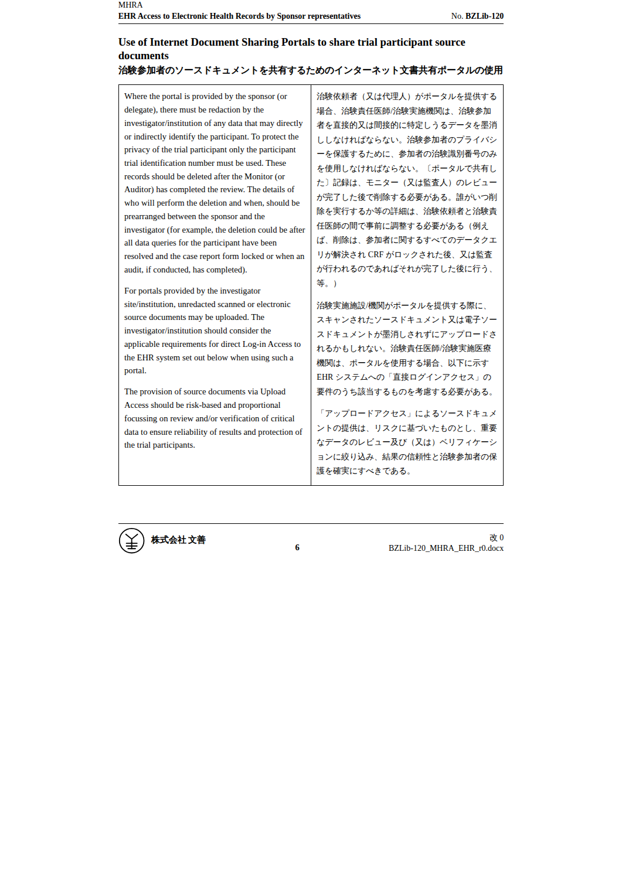MHRA
EHR Access to Electronic Health Records by Sponsor representatives
No. BZLib-120
Use of Internet Document Sharing Portals to share trial participant source documents
治験参加者のソースドキュメントを共有するためのインターネット文書共有ポータルの使用
| Where the portal is provided by the sponsor (or delegate), there must be redaction by the investigator/institution of any data that may directly or indirectly identify the participant. To protect the privacy of the trial participant only the participant trial identification number must be used. These records should be deleted after the Monitor (or Auditor) has completed the review. The details of who will perform the deletion and when, should be prearranged between the sponsor and the investigator (for example, the deletion could be after all data queries for the participant have been resolved and the case report form locked or when an audit, if conducted, has completed). For portals provided by the investigator site/institution, unredacted scanned or electronic source documents may be uploaded. The investigator/institution should consider the applicable requirements for direct Log-in Access to the EHR system set out below when using such a portal. The provision of source documents via Upload Access should be risk-based and proportional focussing on review and/or verification of critical data to ensure reliability of results and protection of the trial participants. | 治験依頼者（又は代理人）がポータルを提供する場合、治験責任医師/治験実施機関は、治験参加者を直接的又は間接的に特定しうるデータを墨消ししなければならない。治験参加者のプライバシーを保護するために、参加者の治験識別番号のみを使用しなければならない。〔ポータルで共有した〕記録は、モニター（又は監査人）のレビューが完了した後で削除する必要がある。誰がいつ削除を実行するか等の詳細は、治験依頼者と治験責任医師の間で事前に調整する必要がある（例えば、削除は、参加者に関するすべてのデータクエリが解決され CRF がロックされた後、又は監査が行われるのであればそれが完了した後に行う、等。） 治験実施施設/機関がポータルを提供する際に、スキャンされたソースドキュメント又は電子ソースドキュメントが墨消しされずにアップロードされるかもしれない。治験責任医師/治験実施医療機関は、ポータルを使用する場合、以下に示す EHR システムへの「直接ログインアクセス」の要件のうち該当するものを考慮する必要がある。 「アップロードアクセス」によるソースドキュメントの提供は、リスクに基づいたものとし、重要なデータのレビュー及び（又は）ベリフィケーションに絞り込み、結果の信頼性と治験参加者の保護を確実にすべきである。 |
株式会社 文善
6
改 0
BZLib-120_MHRA_EHR_r0.docx